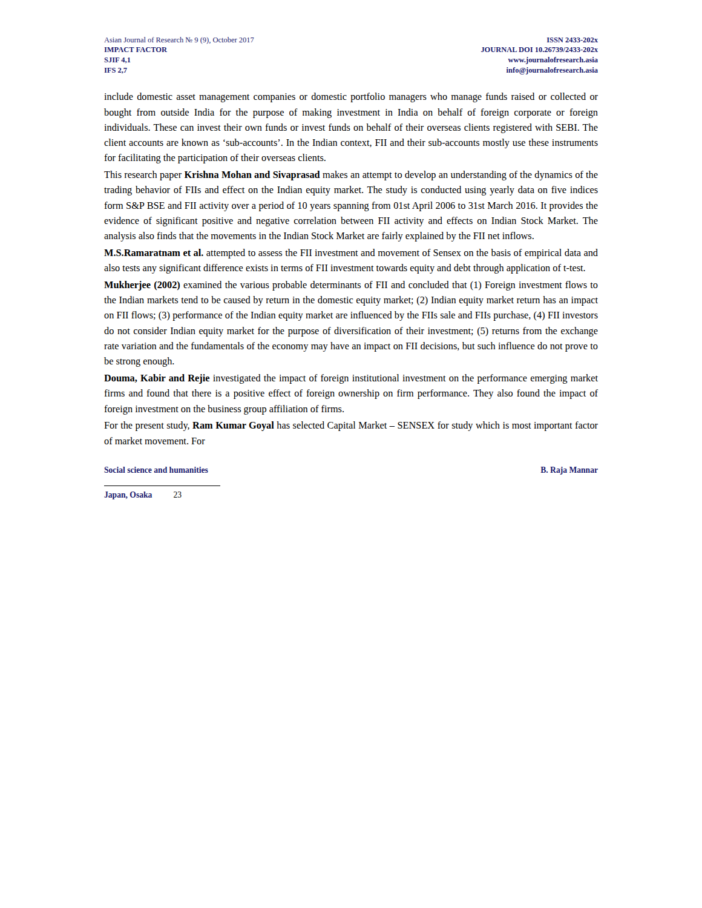| Asian Journal of Research № 9 (9), October 2017 | ISSN 2433-202x |
| IMPACT FACTOR | JOURNAL DOI 10.26739/2433-202x |
| SJIF 4,1 | www.journalofresearch.asia |
| IFS 2,7 | info@journalofresearch.asia |
include domestic asset management companies or domestic portfolio managers who manage funds raised or collected or bought from outside India for the purpose of making investment in India on behalf of foreign corporate or foreign individuals. These can invest their own funds or invest funds on behalf of their overseas clients registered with SEBI. The client accounts are known as ‘sub-accounts’. In the Indian context, FII and their sub-accounts mostly use these instruments for facilitating the participation of their overseas clients.
This research paper Krishna Mohan and Sivaprasad makes an attempt to develop an understanding of the dynamics of the trading behavior of FIIs and effect on the Indian equity market. The study is conducted using yearly data on five indices form S&P BSE and FII activity over a period of 10 years spanning from 01st April 2006 to 31st March 2016. It provides the evidence of significant positive and negative correlation between FII activity and effects on Indian Stock Market. The analysis also finds that the movements in the Indian Stock Market are fairly explained by the FII net inflows.
M.S.Ramaratnam et al. attempted to assess the FII investment and movement of Sensex on the basis of empirical data and also tests any significant difference exists in terms of FII investment towards equity and debt through application of t-test.
Mukherjee (2002) examined the various probable determinants of FII and concluded that (1) Foreign investment flows to the Indian markets tend to be caused by return in the domestic equity market; (2) Indian equity market return has an impact on FII flows; (3) performance of the Indian equity market are influenced by the FIIs sale and FIIs purchase, (4) FII investors do not consider Indian equity market for the purpose of diversification of their investment; (5) returns from the exchange rate variation and the fundamentals of the economy may have an impact on FII decisions, but such influence do not prove to be strong enough.
Douma, Kabir and Rejie investigated the impact of foreign institutional investment on the performance emerging market firms and found that there is a positive effect of foreign ownership on firm performance. They also found the impact of foreign investment on the business group affiliation of firms.
For the present study, Ram Kumar Goyal has selected Capital Market – SENSEX for study which is most important factor of market movement. For
Social science and humanities B. Raja Mannar
Japan, Osaka 23